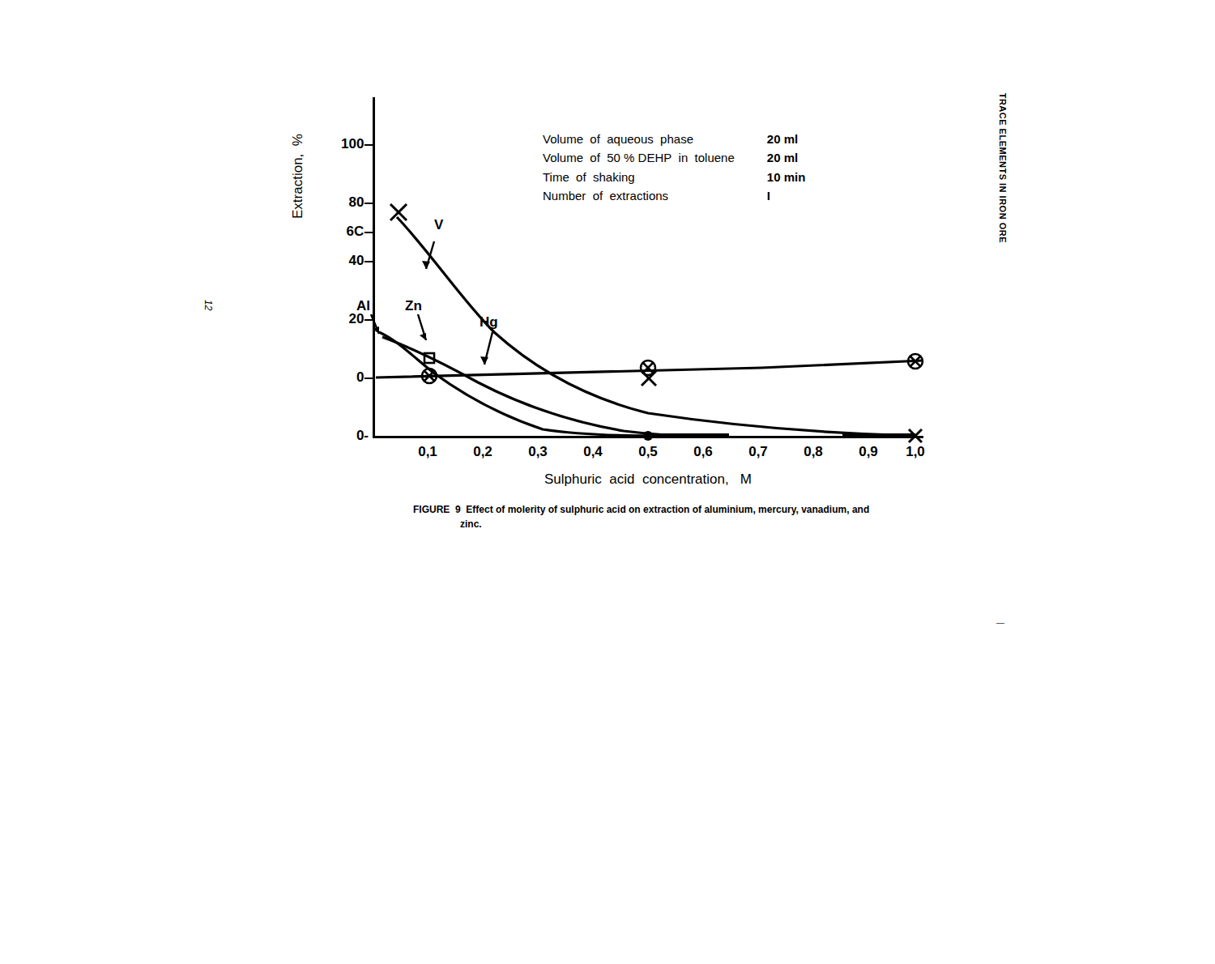TRACE ELEMENTS IN IRON ORE
12
Extraction, %
100-
80-
40-
20-
0-
6C-
0-
0,1
0,2
0,3
0,4
0,5
0,6
0,7
0,8
0,9
1,0
Sulphuric acid concentration, M
| Volume of aqueous phase | 20 ml |
| Volume of 50 % DEHP in toluene | 20 ml |
| Time of shaking | 10 min |
| Number of extractions | I |
V
Al
Zn
Hg
FIGURE 9 Effect of molerity of sulphuric acid on extraction of aluminium, mercury, vanadium, and zinc.
—